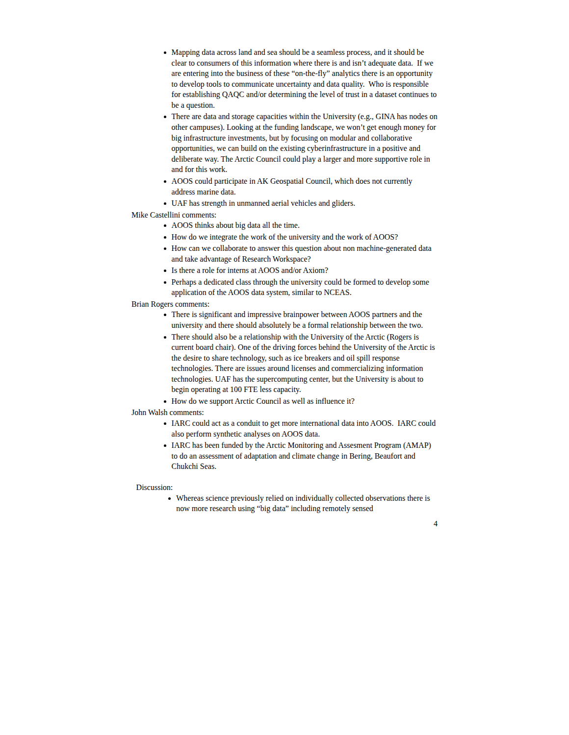Mapping data across land and sea should be a seamless process, and it should be clear to consumers of this information where there is and isn’t adequate data. If we are entering into the business of these “on-the-fly” analytics there is an opportunity to develop tools to communicate uncertainty and data quality. Who is responsible for establishing QAQC and/or determining the level of trust in a dataset continues to be a question.
There are data and storage capacities within the University (e.g., GINA has nodes on other campuses). Looking at the funding landscape, we won’t get enough money for big infrastructure investments, but by focusing on modular and collaborative opportunities, we can build on the existing cyberinfrastructure in a positive and deliberate way. The Arctic Council could play a larger and more supportive role in and for this work.
AOOS could participate in AK Geospatial Council, which does not currently address marine data.
UAF has strength in unmanned aerial vehicles and gliders.
Mike Castellini comments:
AOOS thinks about big data all the time.
How do we integrate the work of the university and the work of AOOS?
How can we collaborate to answer this question about non machine-generated data and take advantage of Research Workspace?
Is there a role for interns at AOOS and/or Axiom?
Perhaps a dedicated class through the university could be formed to develop some application of the AOOS data system, similar to NCEAS.
Brian Rogers comments:
There is significant and impressive brainpower between AOOS partners and the university and there should absolutely be a formal relationship between the two.
There should also be a relationship with the University of the Arctic (Rogers is current board chair). One of the driving forces behind the University of the Arctic is the desire to share technology, such as ice breakers and oil spill response technologies. There are issues around licenses and commercializing information technologies. UAF has the supercomputing center, but the University is about to begin operating at 100 FTE less capacity.
How do we support Arctic Council as well as influence it?
John Walsh comments:
IARC could act as a conduit to get more international data into AOOS. IARC could also perform synthetic analyses on AOOS data.
IARC has been funded by the Arctic Monitoring and Assesment Program (AMAP) to do an assessment of adaptation and climate change in Bering, Beaufort and Chukchi Seas.
Discussion:
Whereas science previously relied on individually collected observations there is now more research using “big data” including remotely sensed
4